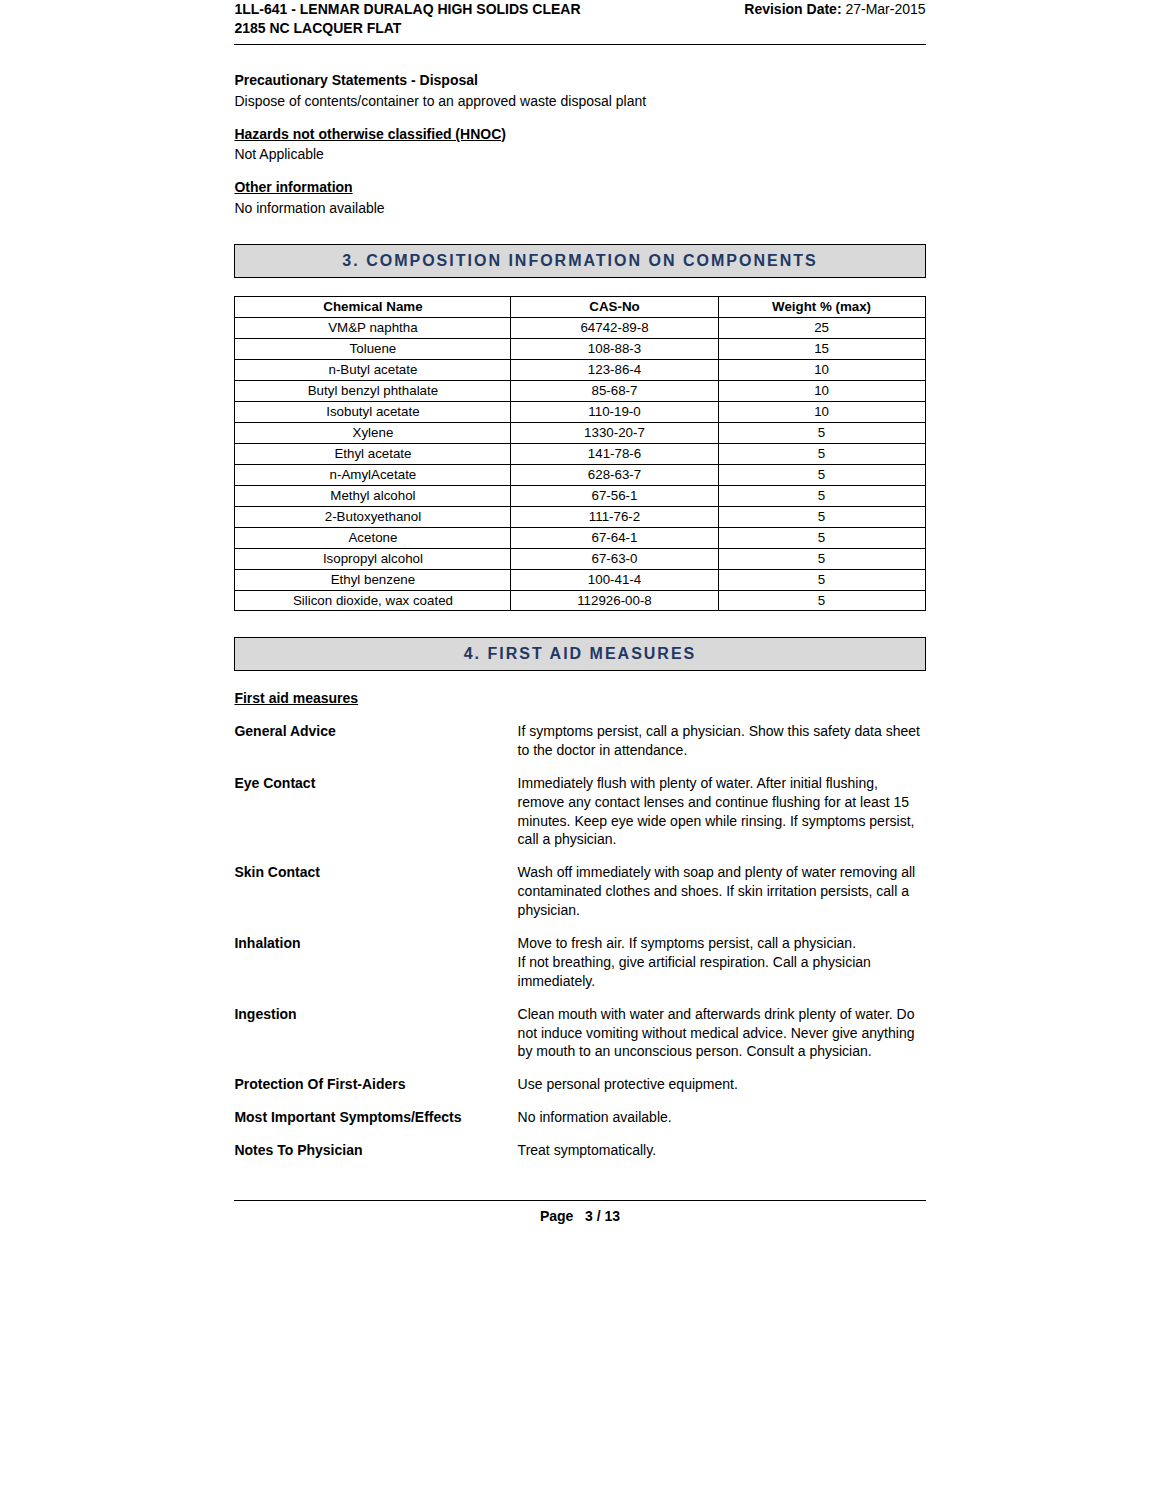1LL-641 - LENMAR DURALAQ HIGH SOLIDS CLEAR
2185 NC LACQUER FLAT
Revision Date: 27-Mar-2015
Precautionary Statements - Disposal
Dispose of contents/container to an approved waste disposal plant
Hazards not otherwise classified (HNOC)
Not Applicable
Other information
No information available
3. COMPOSITION INFORMATION ON COMPONENTS
| Chemical Name | CAS-No | Weight % (max) |
| --- | --- | --- |
| VM&P naphtha | 64742-89-8 | 25 |
| Toluene | 108-88-3 | 15 |
| n-Butyl acetate | 123-86-4 | 10 |
| Butyl benzyl phthalate | 85-68-7 | 10 |
| Isobutyl acetate | 110-19-0 | 10 |
| Xylene | 1330-20-7 | 5 |
| Ethyl acetate | 141-78-6 | 5 |
| n-AmylAcetate | 628-63-7 | 5 |
| Methyl alcohol | 67-56-1 | 5 |
| 2-Butoxyethanol | 111-76-2 | 5 |
| Acetone | 67-64-1 | 5 |
| Isopropyl alcohol | 67-63-0 | 5 |
| Ethyl benzene | 100-41-4 | 5 |
| Silicon dioxide, wax coated | 112926-00-8 | 5 |
4. FIRST AID MEASURES
First aid measures
General Advice
If symptoms persist, call a physician. Show this safety data sheet to the doctor in attendance.
Eye Contact
Immediately flush with plenty of water. After initial flushing, remove any contact lenses and continue flushing for at least 15 minutes. Keep eye wide open while rinsing. If symptoms persist, call a physician.
Skin Contact
Wash off immediately with soap and plenty of water removing all contaminated clothes and shoes. If skin irritation persists, call a physician.
Inhalation
Move to fresh air. If symptoms persist, call a physician.
If not breathing, give artificial respiration. Call a physician immediately.
Ingestion
Clean mouth with water and afterwards drink plenty of water. Do not induce vomiting without medical advice. Never give anything by mouth to an unconscious person. Consult a physician.
Protection Of First-Aiders
Use personal protective equipment.
Most Important Symptoms/Effects
No information available.
Notes To Physician
Treat symptomatically.
Page 3 / 13